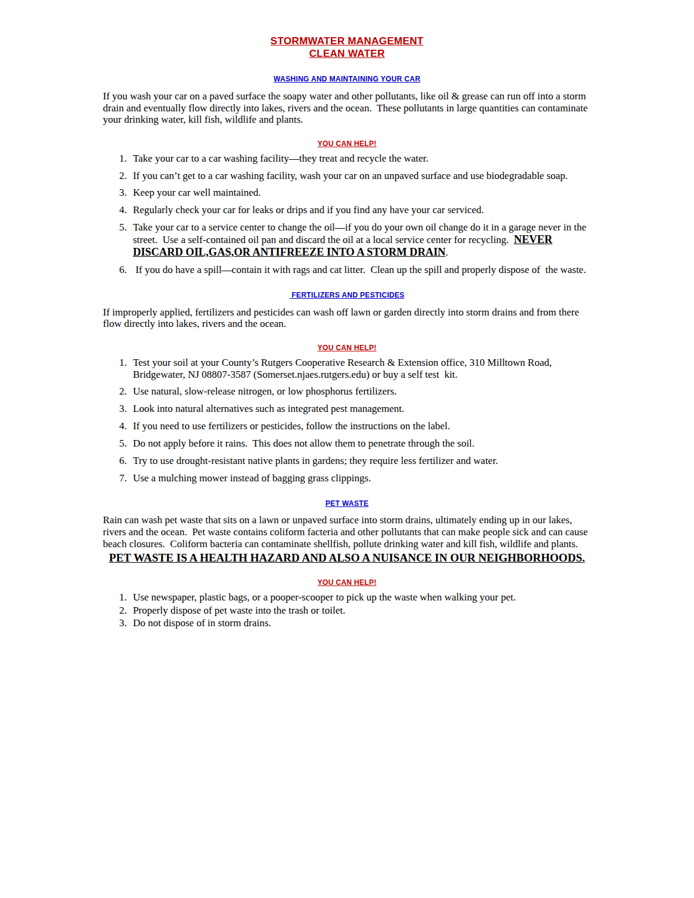STORMWATER MANAGEMENT
CLEAN WATER
WASHING AND MAINTAINING YOUR CAR
If you wash your car on a paved surface the soapy water and other pollutants, like oil & grease can run off into a storm drain and eventually flow directly into lakes, rivers and the ocean. These pollutants in large quantities can contaminate your drinking water, kill fish, wildlife and plants.
YOU CAN HELP!
Take your car to a car washing facility—they treat and recycle the water.
If you can’t get to a car washing facility, wash your car on an unpaved surface and use biodegradable soap.
Keep your car well maintained.
Regularly check your car for leaks or drips and if you find any have your car serviced.
Take your car to a service center to change the oil—if you do your own oil change do it in a garage never in the street. Use a self-contained oil pan and discard the oil at a local service center for recycling. NEVER DISCARD OIL,GAS,OR ANTIFREEZE INTO A STORM DRAIN.
If you do have a spill—contain it with rags and cat litter. Clean up the spill and properly dispose of the waste.
FERTILIZERS AND PESTICIDES
If improperly applied, fertilizers and pesticides can wash off lawn or garden directly into storm drains and from there flow directly into lakes, rivers and the ocean.
YOU CAN HELP!
Test your soil at your County’s Rutgers Cooperative Research & Extension office, 310 Milltown Road, Bridgewater, NJ 08807-3587 (Somerset.njaes.rutgers.edu) or buy a self test kit.
Use natural, slow-release nitrogen, or low phosphorus fertilizers.
Look into natural alternatives such as integrated pest management.
If you need to use fertilizers or pesticides, follow the instructions on the label.
Do not apply before it rains. This does not allow them to penetrate through the soil.
Try to use drought-resistant native plants in gardens; they require less fertilizer and water.
Use a mulching mower instead of bagging grass clippings.
PET WASTE
Rain can wash pet waste that sits on a lawn or unpaved surface into storm drains, ultimately ending up in our lakes, rivers and the ocean. Pet waste contains coliform facteria and other pollutants that can make people sick and can cause beach closures. Coliform bacteria can contaminate shellfish, pollute drinking water and kill fish, wildlife and plants.
PET WASTE IS A HEALTH HAZARD AND ALSO A NUISANCE IN OUR NEIGHBORHOODS.
YOU CAN HELP!
Use newspaper, plastic bags, or a pooper-scooper to pick up the waste when walking your pet.
Properly dispose of pet waste into the trash or toilet.
Do not dispose of in storm drains.